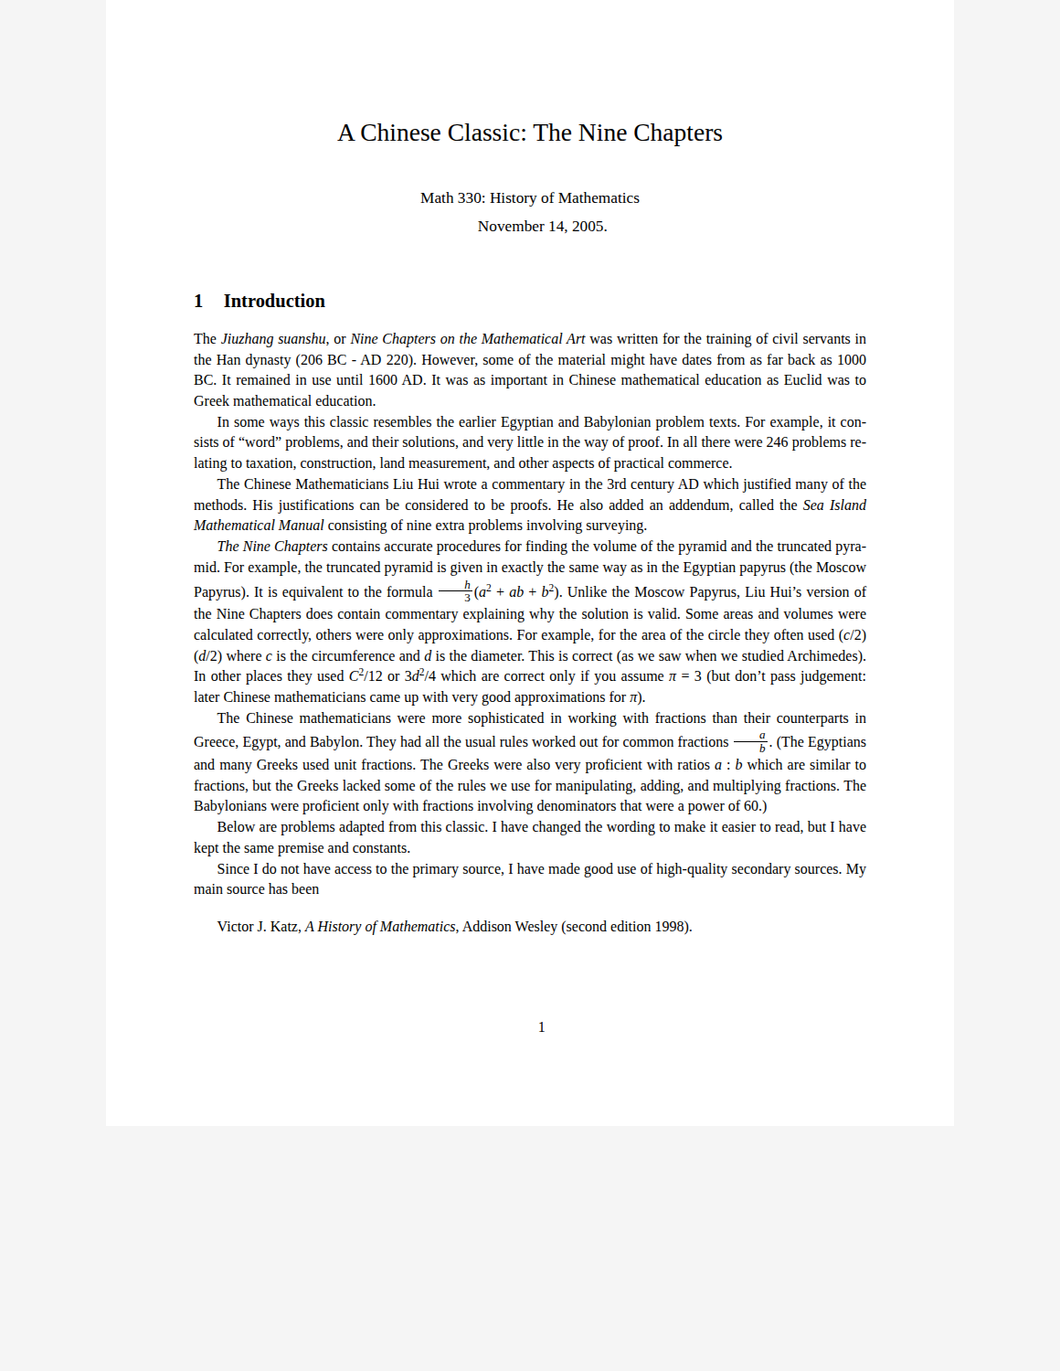A Chinese Classic: The Nine Chapters
Math 330: History of Mathematics
November 14, 2005.
1 Introduction
The Jiuzhang suanshu, or Nine Chapters on the Mathematical Art was written for the training of civil servants in the Han dynasty (206 BC - AD 220). However, some of the material might have dates from as far back as 1000 BC. It remained in use until 1600 AD. It was as important in Chinese mathematical education as Euclid was to Greek mathematical education.
In some ways this classic resembles the earlier Egyptian and Babylonian problem texts. For example, it consists of “word” problems, and their solutions, and very little in the way of proof. In all there were 246 problems relating to taxation, construction, land measurement, and other aspects of practical commerce.
The Chinese Mathematicians Liu Hui wrote a commentary in the 3rd century AD which justified many of the methods. His justifications can be considered to be proofs. He also added an addendum, called the Sea Island Mathematical Manual consisting of nine extra problems involving surveying.
The Nine Chapters contains accurate procedures for finding the volume of the pyramid and the truncated pyramid. For example, the truncated pyramid is given in exactly the same way as in the Egyptian papyrus (the Moscow Papyrus). It is equivalent to the formula h 3(a2 + ab + b2). Unlike the Moscow Papyrus, Liu Hui’s version of the Nine Chapters does contain commentary explaining why the solution is valid. Some areas and volumes were calculated correctly, others were only approximations. For example, for the area of the circle they often used (c/2)(d/2) where c is the circumference and d is the diameter. This is correct (as we saw when we studied Archimedes). In other places they used C2/12 or 3d2/4 which are correct only if you assume π = 3 (but don’t pass judgement: later Chinese mathematicians came up with very good approximations for π).
The Chinese mathematicians were more sophisticated in working with fractions than their counterparts in Greece, Egypt, and Babylon. They had all the usual rules worked out for common fractions ab. (The Egyptians and many Greeks used unit fractions. The Greeks were also very proficient with ratios a : b which are similar to fractions, but the Greeks lacked some of the rules we use for manipulating, adding, and multiplying fractions. The Babylonians were proficient only with fractions involving denominators that were a power of 60.)
Below are problems adapted from this classic. I have changed the wording to make it easier to read, but I have kept the same premise and constants.
Since I do not have access to the primary source, I have made good use of high-quality secondary sources. My main source has been
Victor J. Katz, A History of Mathematics, Addison Wesley (second edition 1998).
1